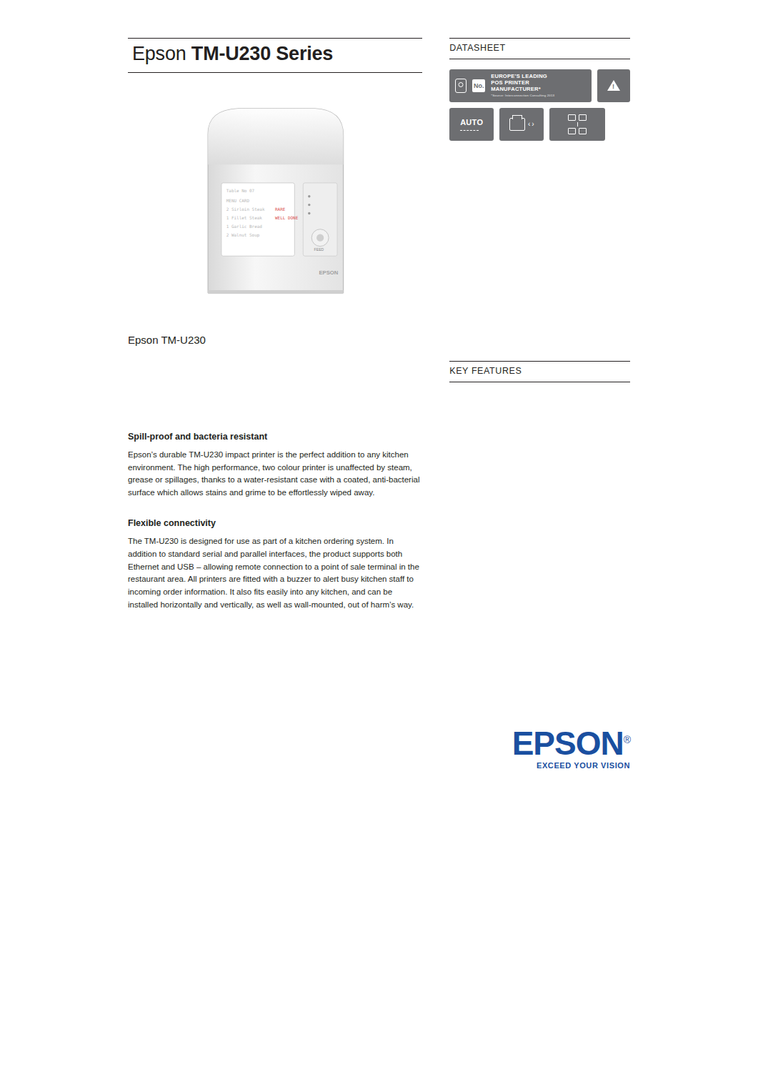Epson TM-U230 Series
Epson TM-U230
Spill-proof and bacteria resistant
Epson’s durable TM-U230 impact printer is the perfect addition to any kitchen environment. The high performance, two colour printer is unaffected by steam, grease or spillages, thanks to a water-resistant case with a coated, anti-bacterial surface which allows stains and grime to be effortlessly wiped away.
Flexible connectivity
The TM-U230 is designed for use as part of a kitchen ordering system. In addition to standard serial and parallel interfaces, the product supports both Ethernet and USB – allowing remote connection to a point of sale terminal in the restaurant area. All printers are fitted with a buzzer to alert busy kitchen staff to incoming order information. It also fits easily into any kitchen, and can be installed horizontally and vertically, as well as wall-mounted, out of harm’s way.
DATASHEET
No.
EUROPE’S LEADING POS PRINTER MANUFACTURER* *Source: Interconnection Consulting 2013
Auto
‹›
KEY FEATURES
EPSON®
EXCEED YOUR VISION